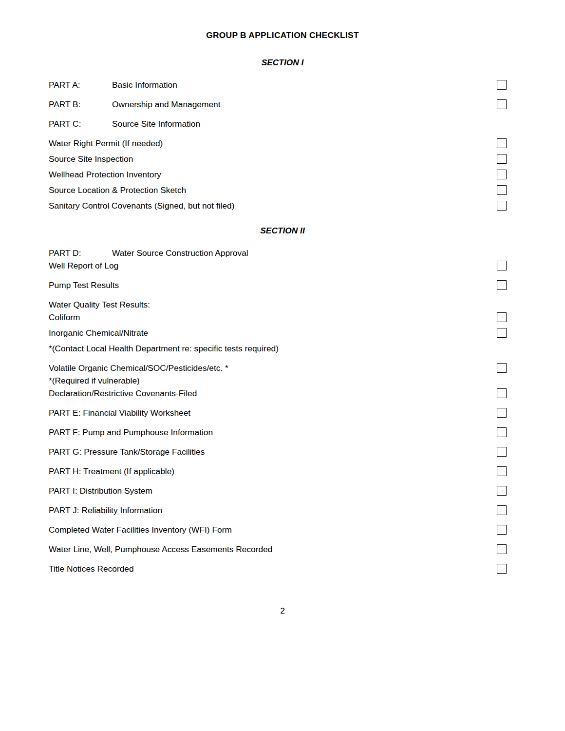GROUP B APPLICATION CHECKLIST
SECTION I
PART A: Basic Information
PART B: Ownership and Management
PART C: Source Site Information
Water Right Permit (If needed)
Source Site Inspection
Wellhead Protection Inventory
Source Location & Protection Sketch
Sanitary Control Covenants (Signed, but not filed)
SECTION II
PART D: Water Source Construction Approval
Well Report of Log
Pump Test Results
Water Quality Test Results:
Coliform
Inorganic Chemical/Nitrate
*(Contact Local Health Department re: specific tests required)
Volatile Organic Chemical/SOC/Pesticides/etc. *
*(Required if vulnerable)
Declaration/Restrictive Covenants-Filed
PART E: Financial Viability Worksheet
PART F: Pump and Pumphouse Information
PART G: Pressure Tank/Storage Facilities
PART H: Treatment (If applicable)
PART I: Distribution System
PART J: Reliability Information
Completed Water Facilities Inventory (WFI) Form
Water Line, Well, Pumphouse Access Easements Recorded
Title Notices Recorded
2